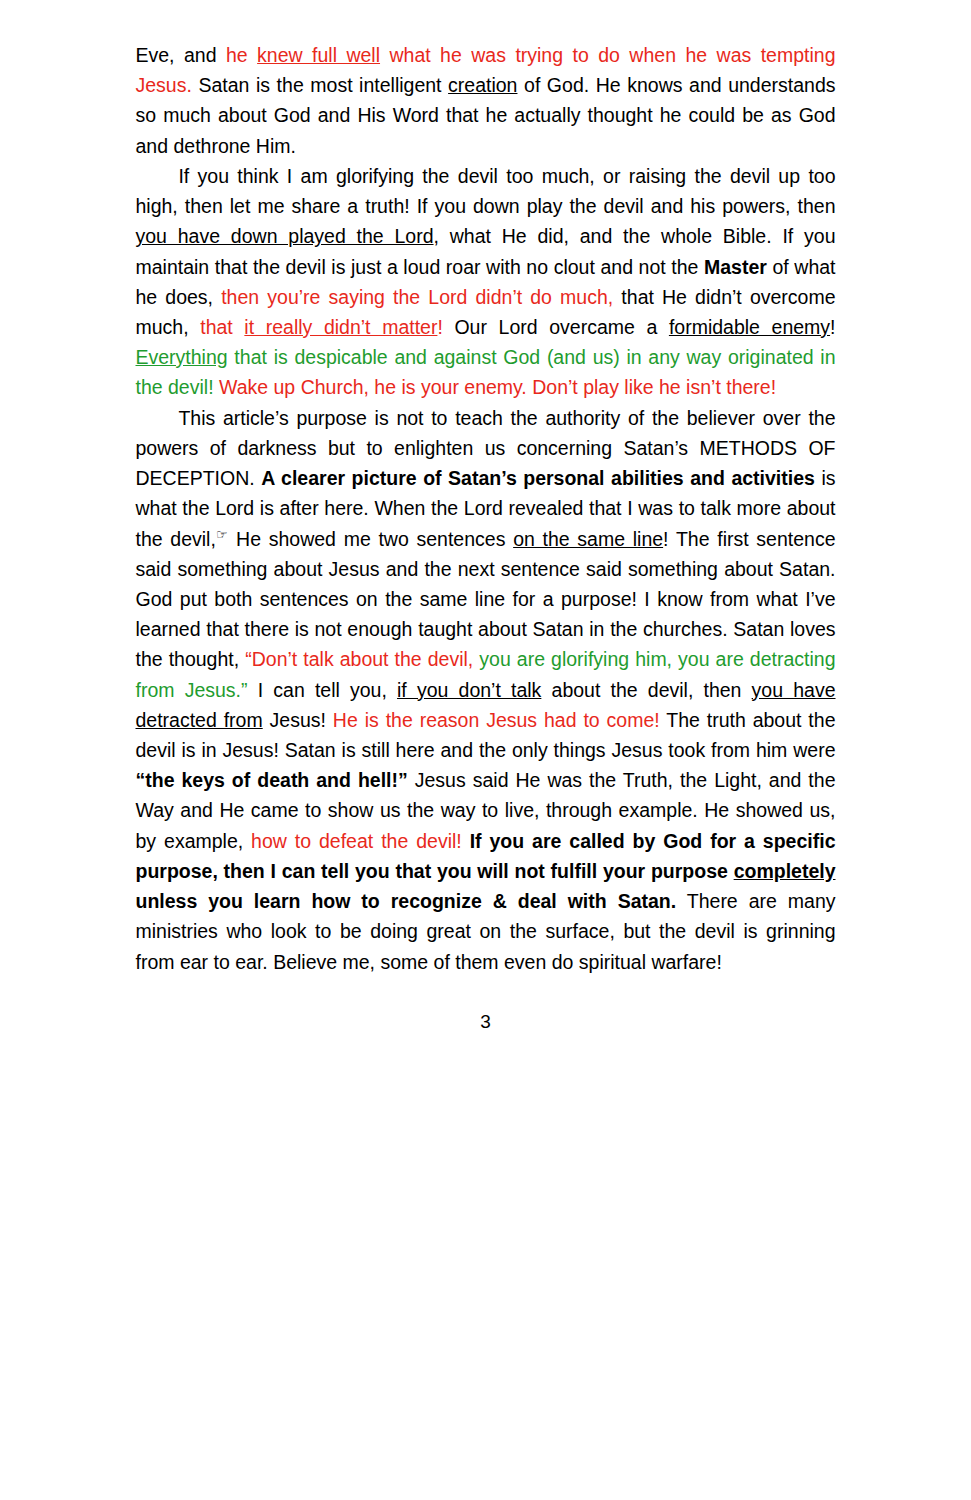Eve, and he knew full well what he was trying to do when he was tempting Jesus. Satan is the most intelligent creation of God. He knows and understands so much about God and His Word that he actually thought he could be as God and dethrone Him.
If you think I am glorifying the devil too much, or raising the devil up too high, then let me share a truth! If you down play the devil and his powers, then you have down played the Lord, what He did, and the whole Bible. If you maintain that the devil is just a loud roar with no clout and not the Master of what he does, then you’re saying the Lord didn’t do much, that He didn’t overcome much, that it really didn’t matter! Our Lord overcame a formidable enemy! Everything that is despicable and against God (and us) in any way originated in the devil! Wake up Church, he is your enemy. Don’t play like he isn’t there!
This article’s purpose is not to teach the authority of the believer over the powers of darkness but to enlighten us concerning Satan’s METHODS OF DECEPTION. A clearer picture of Satan’s personal abilities and activities is what the Lord is after here. When the Lord revealed that I was to talk more about the devil,☞ He showed me two sentences on the same line! The first sentence said something about Jesus and the next sentence said something about Satan. God put both sentences on the same line for a purpose! I know from what I’ve learned that there is not enough taught about Satan in the churches. Satan loves the thought, “Don’t talk about the devil, you are glorifying him, you are detracting from Jesus.” I can tell you, if you don’t talk about the devil, then you have detracted from Jesus! He is the reason Jesus had to come! The truth about the devil is in Jesus! Satan is still here and the only things Jesus took from him were “the keys of death and hell!” Jesus said He was the Truth, the Light, and the Way and He came to show us the way to live, through example. He showed us, by example, how to defeat the devil! If you are called by God for a specific purpose, then I can tell you that you will not fulfill your purpose completely unless you learn how to recognize & deal with Satan. There are many ministries who look to be doing great on the surface, but the devil is grinning from ear to ear. Believe me, some of them even do spiritual warfare!
3